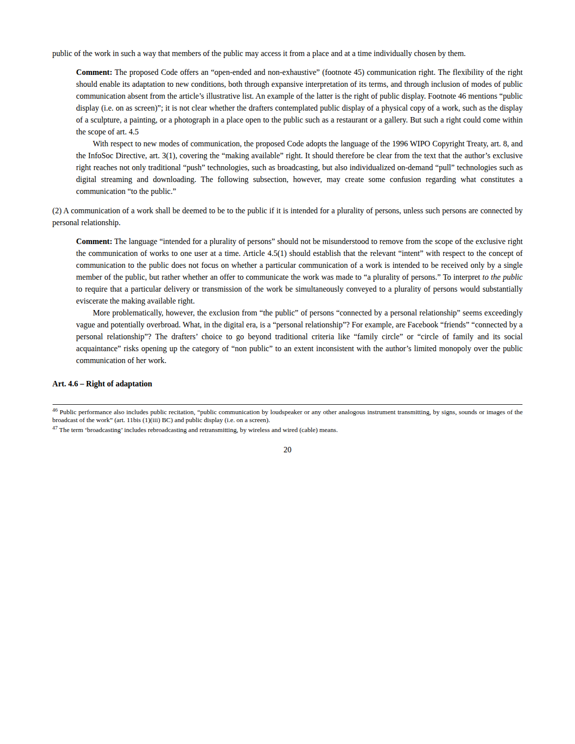public of the work in such a way that members of the public may access it from a place and at a time individually chosen by them.
Comment: The proposed Code offers an “open-ended and non-exhaustive” (footnote 45) communication right. The flexibility of the right should enable its adaptation to new conditions, both through expansive interpretation of its terms, and through inclusion of modes of public communication absent from the article’s illustrative list. An example of the latter is the right of public display. Footnote 46 mentions “public display (i.e. on as screen)”; it is not clear whether the drafters contemplated public display of a physical copy of a work, such as the display of a sculpture, a painting, or a photograph in a place open to the public such as a restaurant or a gallery. But such a right could come within the scope of art. 4.5
With respect to new modes of communication, the proposed Code adopts the language of the 1996 WIPO Copyright Treaty, art. 8, and the InfoSoc Directive, art. 3(1), covering the “making available” right. It should therefore be clear from the text that the author’s exclusive right reaches not only traditional “push” technologies, such as broadcasting, but also individualized on-demand “pull” technologies such as digital streaming and downloading. The following subsection, however, may create some confusion regarding what constitutes a communication “to the public.”
(2) A communication of a work shall be deemed to be to the public if it is intended for a plurality of persons, unless such persons are connected by personal relationship.
Comment: The language “intended for a plurality of persons” should not be misunderstood to remove from the scope of the exclusive right the communication of works to one user at a time. Article 4.5(1) should establish that the relevant “intent” with respect to the concept of communication to the public does not focus on whether a particular communication of a work is intended to be received only by a single member of the public, but rather whether an offer to communicate the work was made to “a plurality of persons.” To interpret to the public to require that a particular delivery or transmission of the work be simultaneously conveyed to a plurality of persons would substantially eviscerate the making available right.
More problematically, however, the exclusion from “the public” of persons “connected by a personal relationship” seems exceedingly vague and potentially overbroad. What, in the digital era, is a “personal relationship”? For example, are Facebook “friends” “connected by a personal relationship”? The drafters’ choice to go beyond traditional criteria like “family circle” or “circle of family and its social acquaintance” risks opening up the category of “non public” to an extent inconsistent with the author’s limited monopoly over the public communication of her work.
Art. 4.6 – Right of adaptation
46 Public performance also includes public recitation, “public communication by loudspeaker or any other analogous instrument transmitting, by signs, sounds or images of the broadcast of the work” (art. 11bis (1)(iii) BC) and public display (i.e. on a screen).
47 The term ‘broadcasting’ includes rebroadcasting and retransmitting, by wireless and wired (cable) means.
20